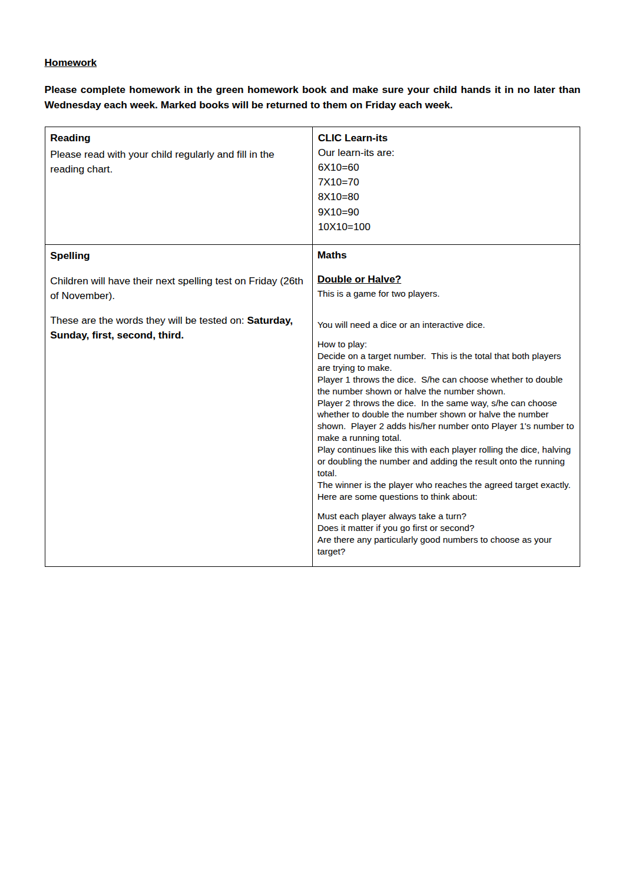Homework
Please complete homework in the green homework book and make sure your child hands it in no later than Wednesday each week. Marked books will be returned to them on Friday each week.
| Reading Please read with your child regularly and fill in the reading chart. | CLIC Learn-its Our learn-its are: 6X10=60 7X10=70 8X10=80 9X10=90 10X10=100 |
| Spelling Children will have their next spelling test on Friday (26th of November). These are the words they will be tested on: Saturday, Sunday, first, second, third. | Maths Double or Halve? This is a game for two players. You will need a dice or an interactive dice. How to play: Decide on a target number. This is the total that both players are trying to make. Player 1 throws the dice. S/he can choose whether to double the number shown or halve the number shown. Player 2 throws the dice. In the same way, s/he can choose whether to double the number shown or halve the number shown. Player 2 adds his/her number onto Player 1's number to make a running total. Play continues like this with each player rolling the dice, halving or doubling the number and adding the result onto the running total. The winner is the player who reaches the agreed target exactly. Here are some questions to think about: Must each player always take a turn? Does it matter if you go first or second? Are there any particularly good numbers to choose as your target? |